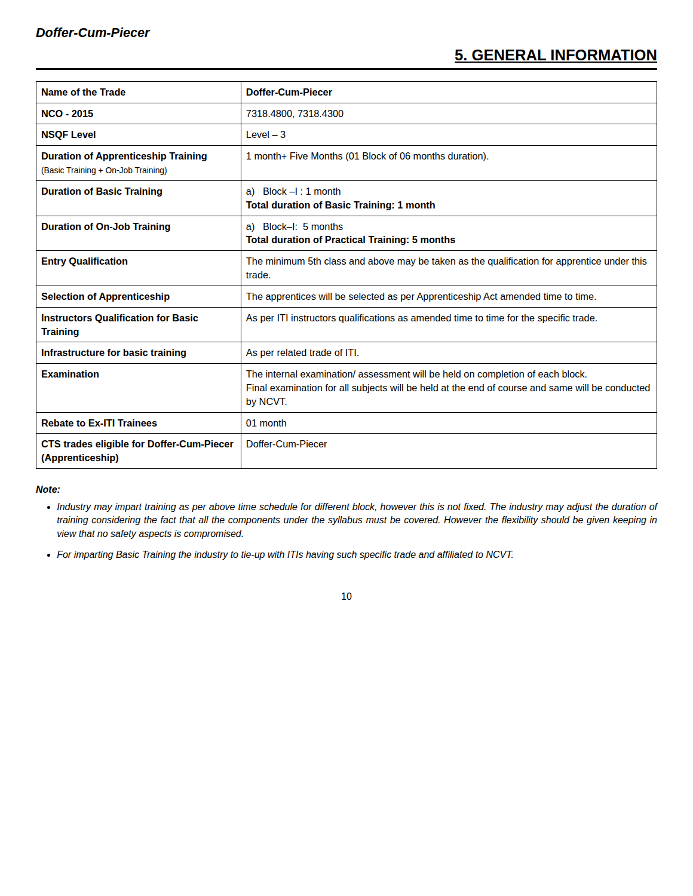Doffer-Cum-Piecer
5. GENERAL INFORMATION
| Name of the Trade | Doffer-Cum-Piecer |
| NCO - 2015 | 7318.4800, 7318.4300 |
| NSQF Level | Level – 3 |
| Duration of Apprenticeship Training (Basic Training + On-Job Training) | 1 month+ Five Months (01 Block of 06 months duration). |
| Duration of Basic Training | a) Block –I : 1 month Total duration of Basic Training: 1 month |
| Duration of On-Job Training | a) Block–I: 5 months Total duration of Practical Training: 5 months |
| Entry Qualification | The minimum 5th class and above may be taken as the qualification for apprentice under this trade. |
| Selection of Apprenticeship | The apprentices will be selected as per Apprenticeship Act amended time to time. |
| Instructors Qualification for Basic Training | As per ITI instructors qualifications as amended time to time for the specific trade. |
| Infrastructure for basic training | As per related trade of ITI. |
| Examination | The internal examination/ assessment will be held on completion of each block. Final examination for all subjects will be held at the end of course and same will be conducted by NCVT. |
| Rebate to Ex-ITI Trainees | 01 month |
| CTS trades eligible for Doffer-Cum-Piecer (Apprenticeship) | Doffer-Cum-Piecer |
Note:
Industry may impart training as per above time schedule for different block, however this is not fixed. The industry may adjust the duration of training considering the fact that all the components under the syllabus must be covered. However the flexibility should be given keeping in view that no safety aspects is compromised.
For imparting Basic Training the industry to tie-up with ITIs having such specific trade and affiliated to NCVT.
10